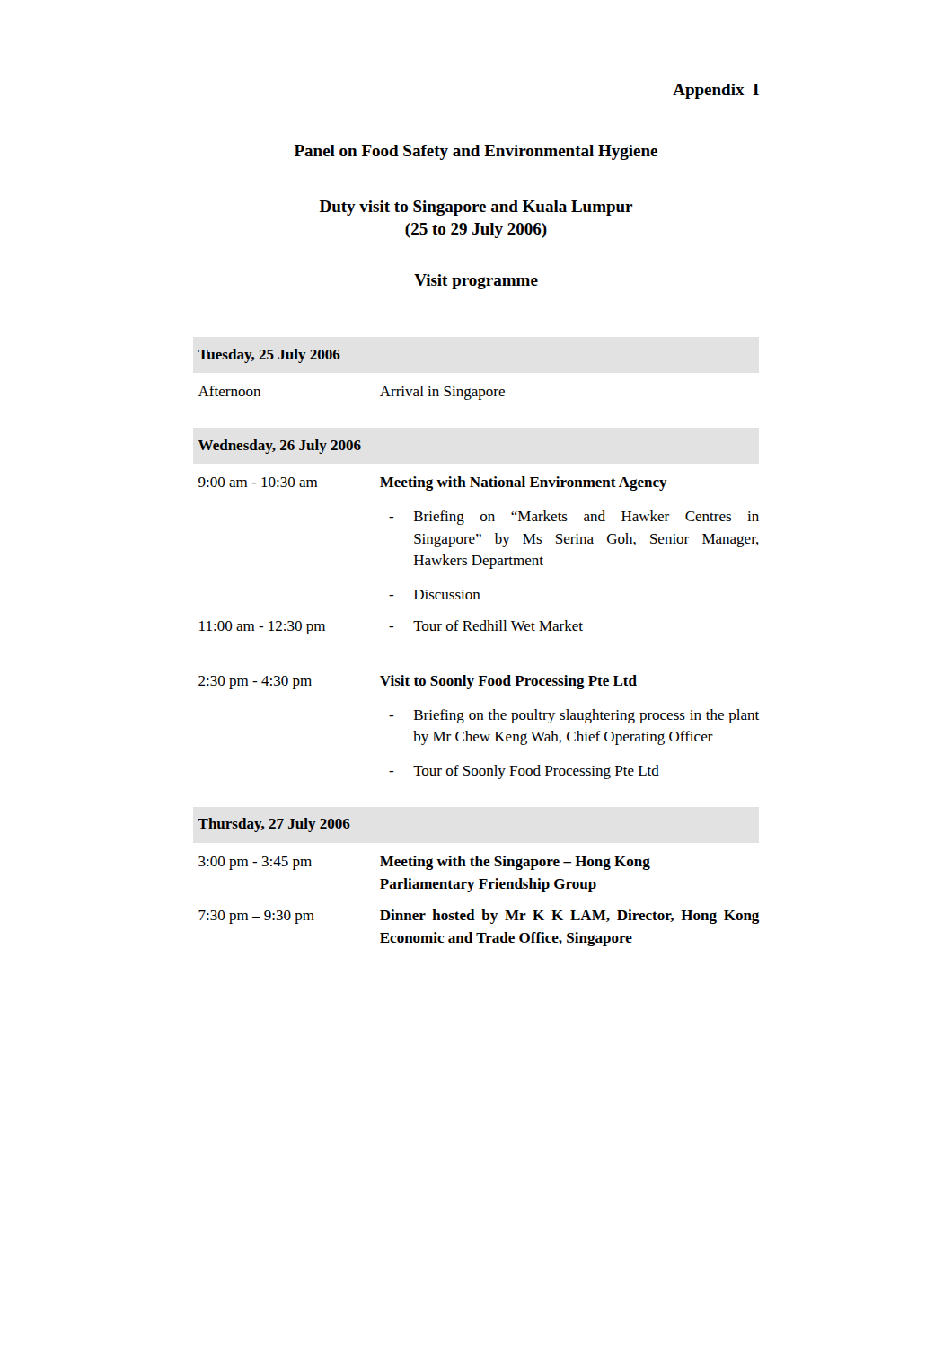Appendix I
Panel on Food Safety and Environmental Hygiene
Duty visit to Singapore and Kuala Lumpur (25 to 29 July 2006)
Visit programme
| Tuesday, 25 July 2006 | |
| Afternoon | Arrival in Singapore |
| Wednesday, 26 July 2006 | |
| 9:00 am - 10:30 am | Meeting with National Environment Agency - Briefing on “Markets and Hawker Centres in Singapore” by Ms Serina Goh, Senior Manager, Hawkers Department - Discussion |
| 11:00 am - 12:30 pm | - Tour of Redhill Wet Market |
| 2:30 pm - 4:30 pm | Visit to Soonly Food Processing Pte Ltd - Briefing on the poultry slaughtering process in the plant by Mr Chew Keng Wah, Chief Operating Officer - Tour of Soonly Food Processing Pte Ltd |
| Thursday, 27 July 2006 | |
| 3:00 pm - 3:45 pm | Meeting with the Singapore – Hong Kong Parliamentary Friendship Group |
| 7:30 pm – 9:30 pm | Dinner hosted by Mr K K LAM, Director, Hong Kong Economic and Trade Office, Singapore |